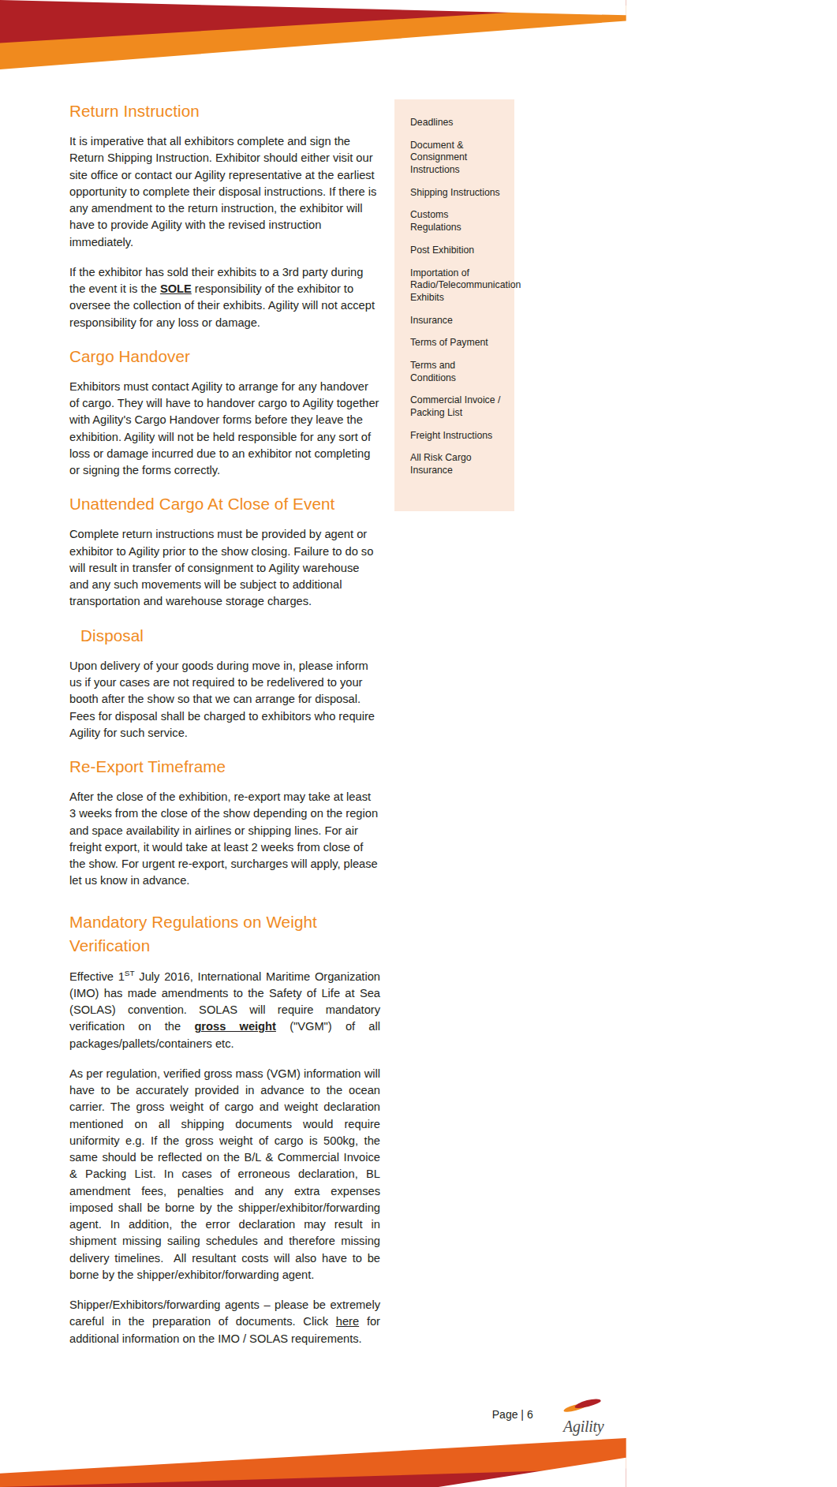Return Instruction
It is imperative that all exhibitors complete and sign the Return Shipping Instruction. Exhibitor should either visit our site office or contact our Agility representative at the earliest opportunity to complete their disposal instructions. If there is any amendment to the return instruction, the exhibitor will have to provide Agility with the revised instruction immediately.
If the exhibitor has sold their exhibits to a 3rd party during the event it is the SOLE responsibility of the exhibitor to oversee the collection of their exhibits. Agility will not accept responsibility for any loss or damage.
Cargo Handover
Exhibitors must contact Agility to arrange for any handover of cargo. They will have to handover cargo to Agility together with Agility's Cargo Handover forms before they leave the exhibition. Agility will not be held responsible for any sort of loss or damage incurred due to an exhibitor not completing or signing the forms correctly.
Unattended Cargo At Close of Event
Complete return instructions must be provided by agent or exhibitor to Agility prior to the show closing. Failure to do so will result in transfer of consignment to Agility warehouse and any such movements will be subject to additional transportation and warehouse storage charges.
Disposal
Upon delivery of your goods during move in, please inform us if your cases are not required to be redelivered to your booth after the show so that we can arrange for disposal. Fees for disposal shall be charged to exhibitors who require Agility for such service.
Re-Export Timeframe
After the close of the exhibition, re-export may take at least 3 weeks from the close of the show depending on the region and space availability in airlines or shipping lines. For air freight export, it would take at least 2 weeks from close of the show. For urgent re-export, surcharges will apply, please let us know in advance.
Mandatory Regulations on Weight Verification
Effective 1ST July 2016, International Maritime Organization (IMO) has made amendments to the Safety of Life at Sea (SOLAS) convention. SOLAS will require mandatory verification on the gross weight ("VGM") of all packages/pallets/containers etc.
As per regulation, verified gross mass (VGM) information will have to be accurately provided in advance to the ocean carrier. The gross weight of cargo and weight declaration mentioned on all shipping documents would require uniformity e.g. If the gross weight of cargo is 500kg, the same should be reflected on the B/L & Commercial Invoice & Packing List. In cases of erroneous declaration, BL amendment fees, penalties and any extra expenses imposed shall be borne by the shipper/exhibitor/forwarding agent. In addition, the error declaration may result in shipment missing sailing schedules and therefore missing delivery timelines. All resultant costs will also have to be borne by the shipper/exhibitor/forwarding agent.
Shipper/Exhibitors/forwarding agents – please be extremely careful in the preparation of documents. Click here for additional information on the IMO / SOLAS requirements.
Deadlines
Document & Consignment Instructions
Shipping Instructions
Customs Regulations
Post Exhibition
Importation of Radio/Telecommunication Exhibits
Insurance
Terms of Payment
Terms and Conditions
Commercial Invoice / Packing List
Freight Instructions
All Risk Cargo Insurance
Page | 6
Agility